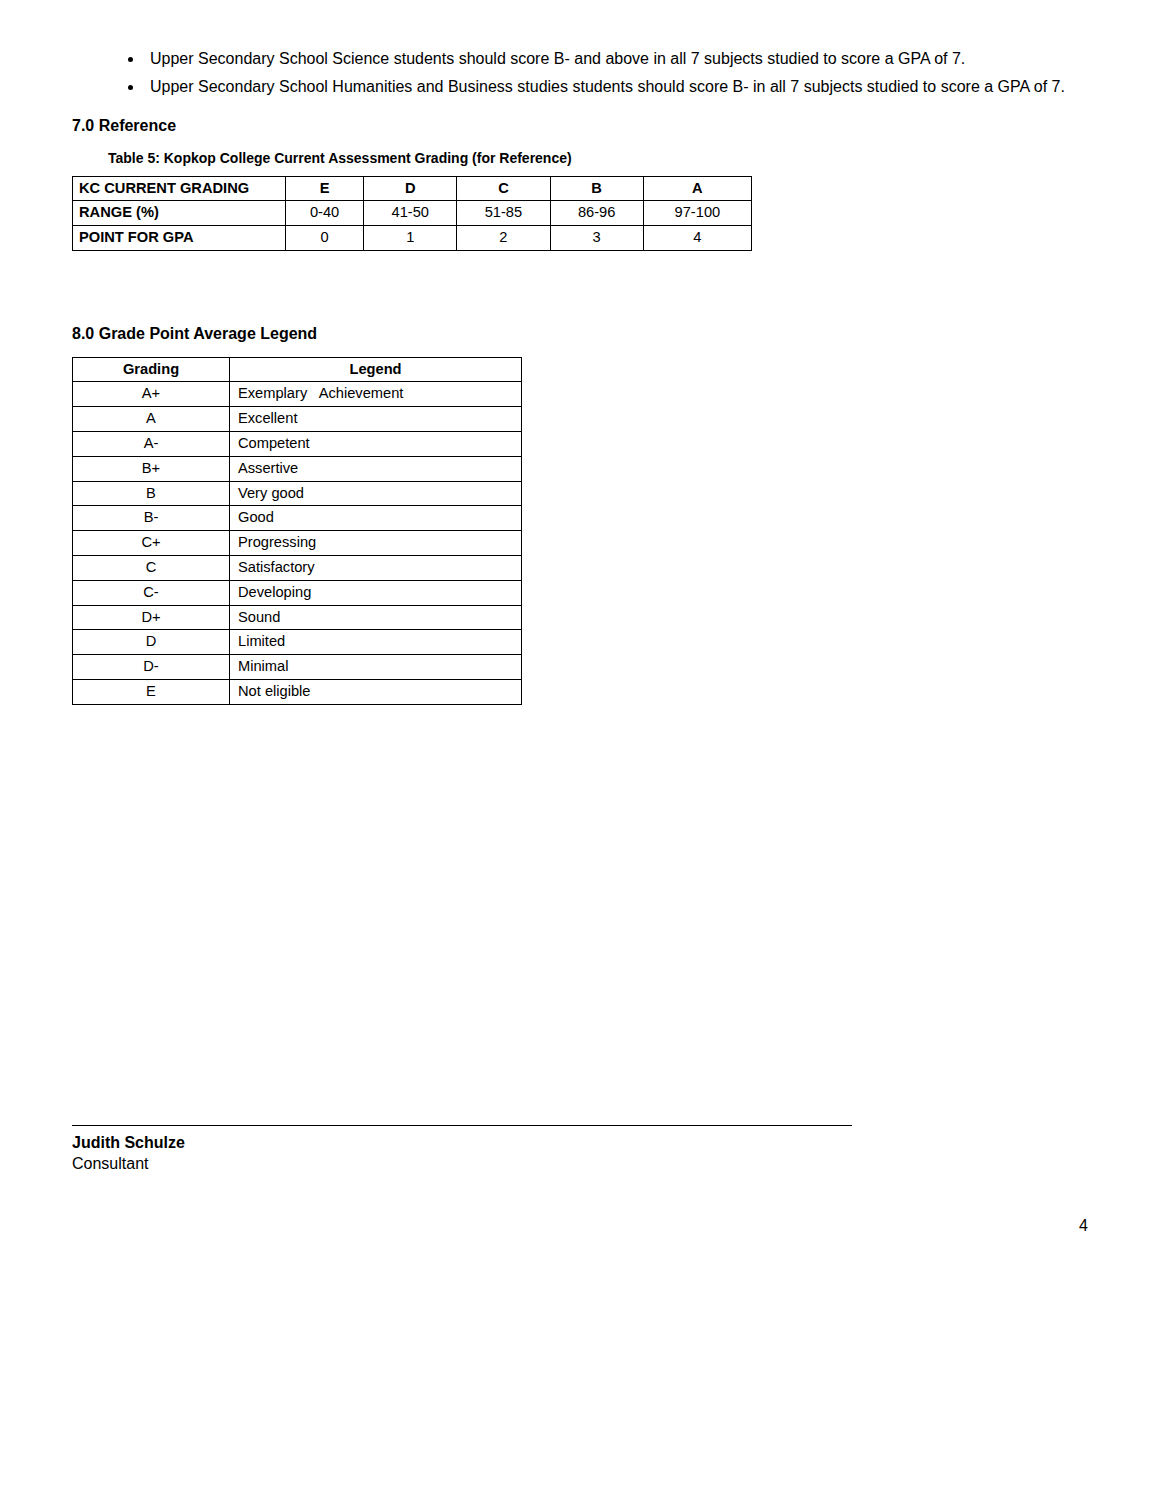Upper Secondary School Science students should score B- and above in all 7 subjects studied to score a GPA of 7.
Upper Secondary School Humanities and Business studies students should score B- in all 7 subjects studied to score a GPA of 7.
7.0 Reference
Table 5: Kopkop College Current Assessment Grading (for Reference)
| KC CURRENT GRADING | E | D | C | B | A |
| RANGE (%) | 0-40 | 41-50 | 51-85 | 86-96 | 97-100 |
| POINT FOR GPA | 0 | 1 | 2 | 3 | 4 |
8.0 Grade Point Average Legend
| Grading | Legend |
| --- | --- |
| A+ | Exemplary Achievement |
| A | Excellent |
| A- | Competent |
| B+ | Assertive |
| B | Very good |
| B- | Good |
| C+ | Progressing |
| C | Satisfactory |
| C- | Developing |
| D+ | Sound |
| D | Limited |
| D- | Minimal |
| E | Not eligible |
Judith Schulze
Consultant
4